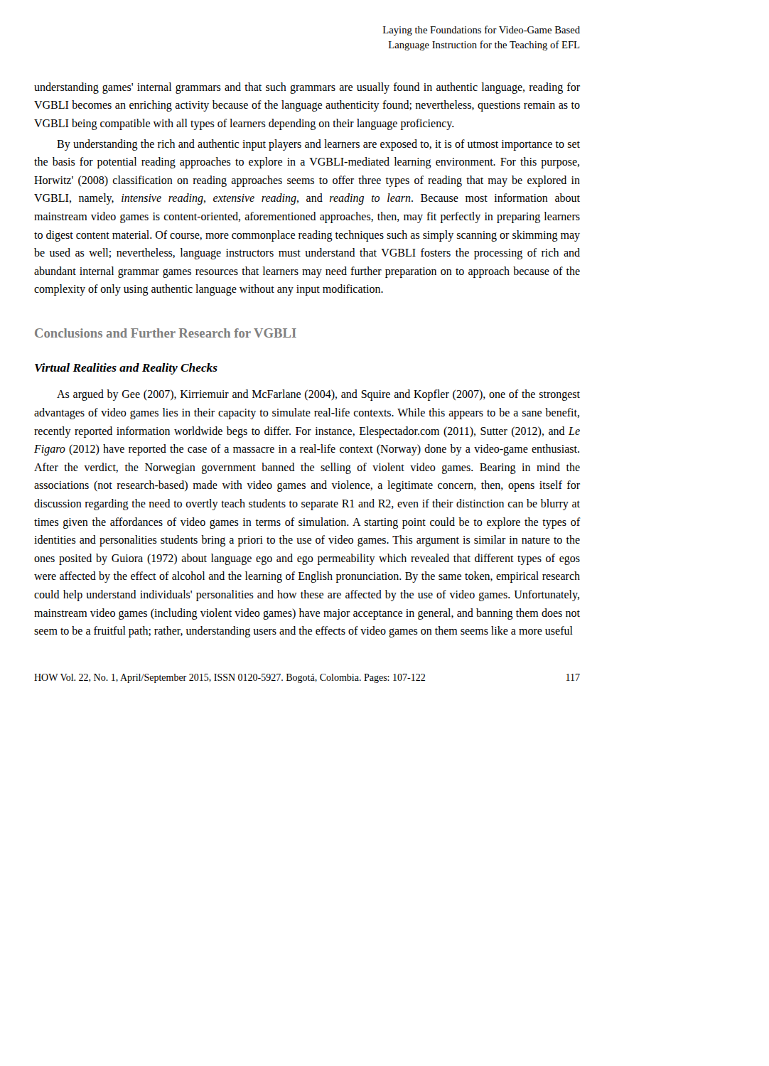Laying the Foundations for Video-Game Based
Language Instruction for the Teaching of EFL
understanding games' internal grammars and that such grammars are usually found in authentic language, reading for VGBLI becomes an enriching activity because of the language authenticity found; nevertheless, questions remain as to VGBLI being compatible with all types of learners depending on their language proficiency.
By understanding the rich and authentic input players and learners are exposed to, it is of utmost importance to set the basis for potential reading approaches to explore in a VGBLI-mediated learning environment. For this purpose, Horwitz' (2008) classification on reading approaches seems to offer three types of reading that may be explored in VGBLI, namely, intensive reading, extensive reading, and reading to learn. Because most information about mainstream video games is content-oriented, aforementioned approaches, then, may fit perfectly in preparing learners to digest content material. Of course, more commonplace reading techniques such as simply scanning or skimming may be used as well; nevertheless, language instructors must understand that VGBLI fosters the processing of rich and abundant internal grammar games resources that learners may need further preparation on to approach because of the complexity of only using authentic language without any input modification.
Conclusions and Further Research for VGBLI
Virtual Realities and Reality Checks
As argued by Gee (2007), Kirriemuir and McFarlane (2004), and Squire and Kopfler (2007), one of the strongest advantages of video games lies in their capacity to simulate real-life contexts. While this appears to be a sane benefit, recently reported information worldwide begs to differ. For instance, Elespectador.com (2011), Sutter (2012), and Le Figaro (2012) have reported the case of a massacre in a real-life context (Norway) done by a video-game enthusiast. After the verdict, the Norwegian government banned the selling of violent video games. Bearing in mind the associations (not research-based) made with video games and violence, a legitimate concern, then, opens itself for discussion regarding the need to overtly teach students to separate R1 and R2, even if their distinction can be blurry at times given the affordances of video games in terms of simulation. A starting point could be to explore the types of identities and personalities students bring a priori to the use of video games. This argument is similar in nature to the ones posited by Guiora (1972) about language ego and ego permeability which revealed that different types of egos were affected by the effect of alcohol and the learning of English pronunciation. By the same token, empirical research could help understand individuals' personalities and how these are affected by the use of video games. Unfortunately, mainstream video games (including violent video games) have major acceptance in general, and banning them does not seem to be a fruitful path; rather, understanding users and the effects of video games on them seems like a more useful
HOW Vol. 22, No. 1, April/September 2015, ISSN 0120-5927. Bogotá, Colombia. Pages: 107-122 117